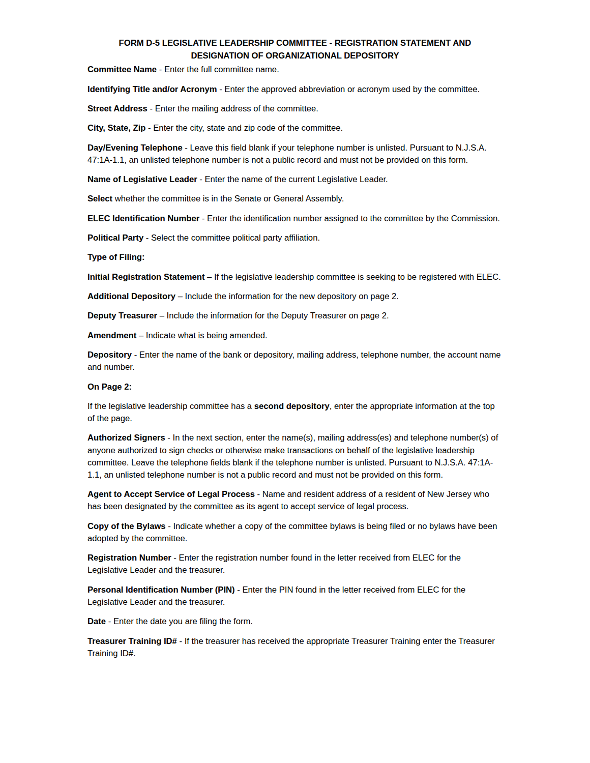FORM D-5 LEGISLATIVE LEADERSHIP COMMITTEE - REGISTRATION STATEMENT AND DESIGNATION OF ORGANIZATIONAL DEPOSITORY
Committee Name - Enter the full committee name.
Identifying Title and/or Acronym - Enter the approved abbreviation or acronym used by the committee.
Street Address - Enter the mailing address of the committee.
City, State, Zip - Enter the city, state and zip code of the committee.
Day/Evening Telephone - Leave this field blank if your telephone number is unlisted. Pursuant to N.J.S.A. 47:1A-1.1, an unlisted telephone number is not a public record and must not be provided on this form.
Name of Legislative Leader - Enter the name of the current Legislative Leader.
Select whether the committee is in the Senate or General Assembly.
ELEC Identification Number - Enter the identification number assigned to the committee by the Commission.
Political Party - Select the committee political party affiliation.
Type of Filing:
Initial Registration Statement – If the legislative leadership committee is seeking to be registered with ELEC.
Additional Depository – Include the information for the new depository on page 2.
Deputy Treasurer – Include the information for the Deputy Treasurer on page 2.
Amendment – Indicate what is being amended.
Depository - Enter the name of the bank or depository, mailing address, telephone number, the account name and number.
On Page 2:
If the legislative leadership committee has a second depository, enter the appropriate information at the top of the page.
Authorized Signers - In the next section, enter the name(s), mailing address(es) and telephone number(s) of anyone authorized to sign checks or otherwise make transactions on behalf of the legislative leadership committee. Leave the telephone fields blank if the telephone number is unlisted. Pursuant to N.J.S.A. 47:1A-1.1, an unlisted telephone number is not a public record and must not be provided on this form.
Agent to Accept Service of Legal Process - Name and resident address of a resident of New Jersey who has been designated by the committee as its agent to accept service of legal process.
Copy of the Bylaws - Indicate whether a copy of the committee bylaws is being filed or no bylaws have been adopted by the committee.
Registration Number - Enter the registration number found in the letter received from ELEC for the Legislative Leader and the treasurer.
Personal Identification Number (PIN) - Enter the PIN found in the letter received from ELEC for the Legislative Leader and the treasurer.
Date - Enter the date you are filing the form.
Treasurer Training ID# - If the treasurer has received the appropriate Treasurer Training enter the Treasurer Training ID#.